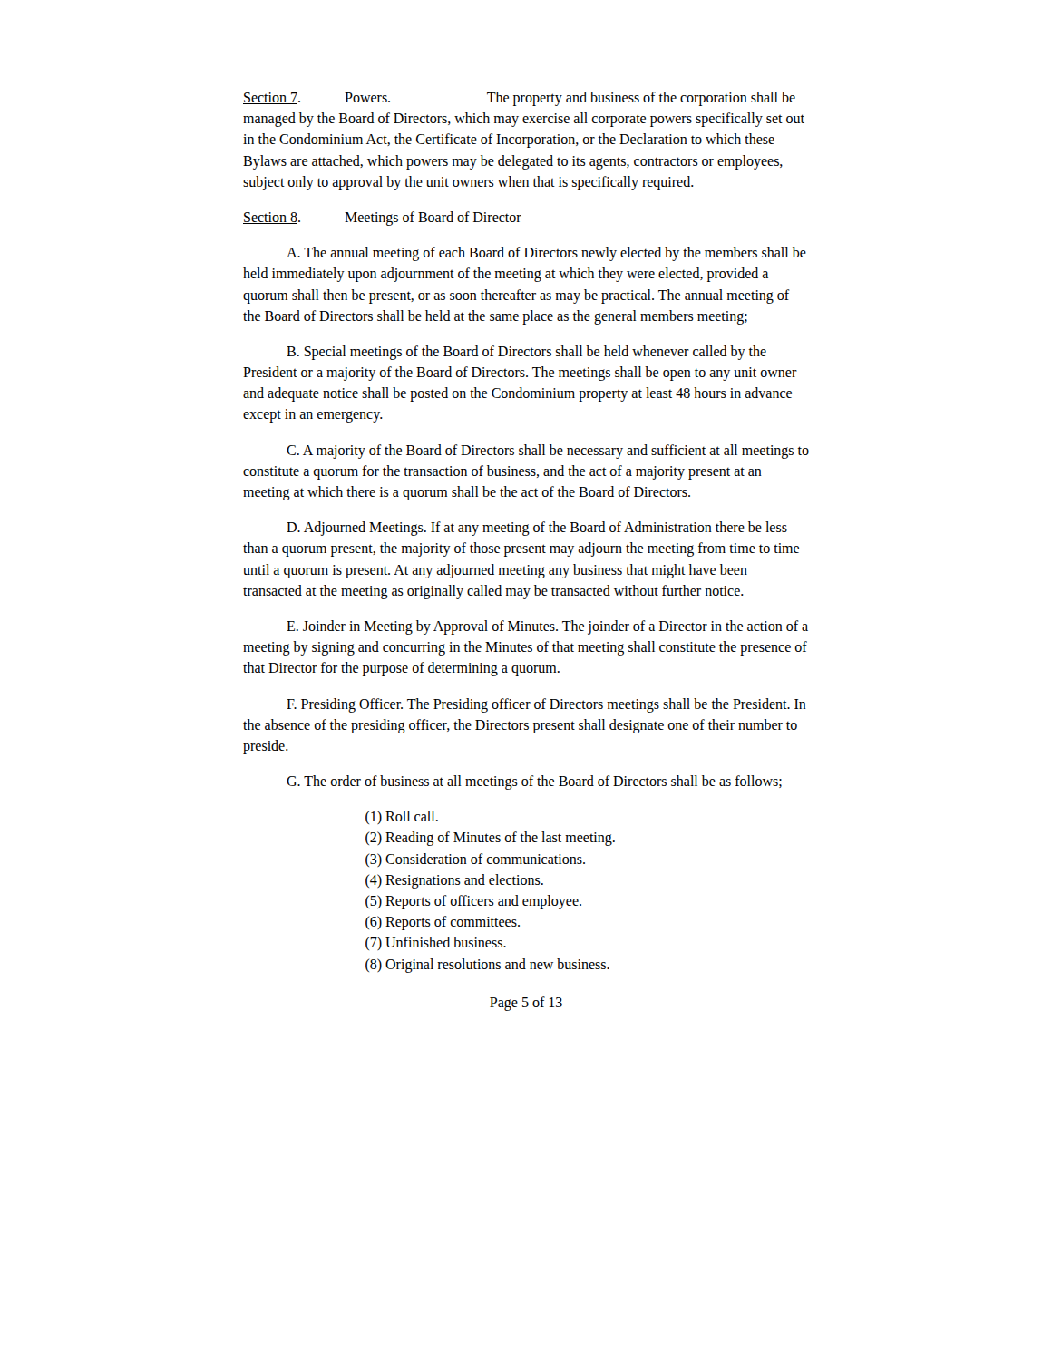Section 7. Powers. The property and business of the corporation shall be managed by the Board of Directors, which may exercise all corporate powers specifically set out in the Condominium Act, the Certificate of Incorporation, or the Declaration to which these Bylaws are attached, which powers may be delegated to its agents, contractors or employees, subject only to approval by the unit owners when that is specifically required.
Section 8. Meetings of Board of Director
A. The annual meeting of each Board of Directors newly elected by the members shall be held immediately upon adjournment of the meeting at which they were elected, provided a quorum shall then be present, or as soon thereafter as may be practical. The annual meeting of the Board of Directors shall be held at the same place as the general members meeting;
B. Special meetings of the Board of Directors shall be held whenever called by the President or a majority of the Board of Directors. The meetings shall be open to any unit owner and adequate notice shall be posted on the Condominium property at least 48 hours in advance except in an emergency.
C. A majority of the Board of Directors shall be necessary and sufficient at all meetings to constitute a quorum for the transaction of business, and the act of a majority present at an meeting at which there is a quorum shall be the act of the Board of Directors.
D. Adjourned Meetings. If at any meeting of the Board of Administration there be less than a quorum present, the majority of those present may adjourn the meeting from time to time until a quorum is present. At any adjourned meeting any business that might have been transacted at the meeting as originally called may be transacted without further notice.
E. Joinder in Meeting by Approval of Minutes. The joinder of a Director in the action of a meeting by signing and concurring in the Minutes of that meeting shall constitute the presence of that Director for the purpose of determining a quorum.
F. Presiding Officer. The Presiding officer of Directors meetings shall be the President. In the absence of the presiding officer, the Directors present shall designate one of their number to preside.
G. The order of business at all meetings of the Board of Directors shall be as follows;
(1) Roll call.
(2) Reading of Minutes of the last meeting.
(3) Consideration of communications.
(4) Resignations and elections.
(5) Reports of officers and employee.
(6) Reports of committees.
(7) Unfinished business.
(8) Original resolutions and new business.
Page 5 of 13